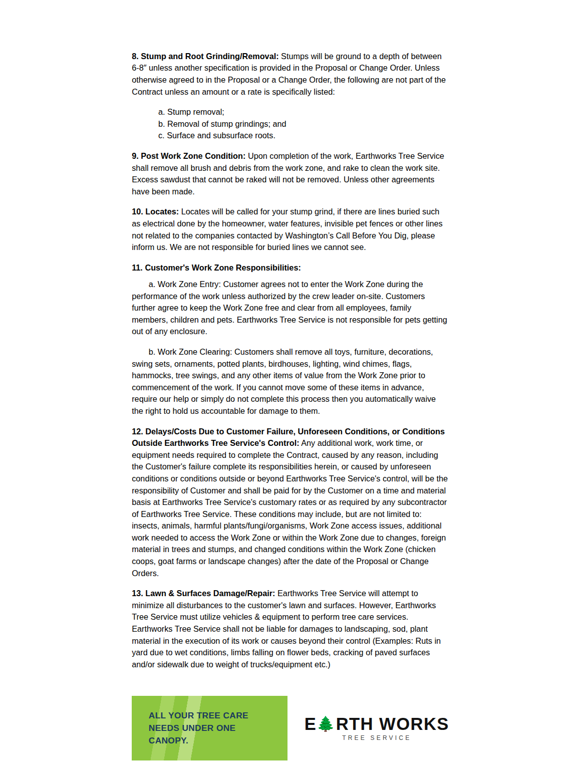8. Stump and Root Grinding/Removal: Stumps will be ground to a depth of between 6-8″ unless another specification is provided in the Proposal or Change Order. Unless otherwise agreed to in the Proposal or a Change Order, the following are not part of the Contract unless an amount or a rate is specifically listed:
a. Stump removal;
b. Removal of stump grindings; and
c. Surface and subsurface roots.
9. Post Work Zone Condition: Upon completion of the work, Earthworks Tree Service shall remove all brush and debris from the work zone, and rake to clean the work site. Excess sawdust that cannot be raked will not be removed. Unless other agreements have been made.
10. Locates: Locates will be called for your stump grind, if there are lines buried such as electrical done by the homeowner, water features, invisible pet fences or other lines not related to the companies contacted by Washington’s Call Before You Dig, please inform us. We are not responsible for buried lines we cannot see.
11. Customer's Work Zone Responsibilities:
a. Work Zone Entry: Customer agrees not to enter the Work Zone during the performance of the work unless authorized by the crew leader on-site. Customers further agree to keep the Work Zone free and clear from all employees, family members, children and pets. Earthworks Tree Service is not responsible for pets getting out of any enclosure.
b. Work Zone Clearing: Customers shall remove all toys, furniture, decorations, swing sets, ornaments, potted plants, birdhouses, lighting, wind chimes, flags, hammocks, tree swings, and any other items of value from the Work Zone prior to commencement of the work. If you cannot move some of these items in advance, require our help or simply do not complete this process then you automatically waive the right to hold us accountable for damage to them.
12. Delays/Costs Due to Customer Failure, Unforeseen Conditions, or Conditions Outside Earthworks Tree Service's Control: Any additional work, work time, or equipment needs required to complete the Contract, caused by any reason, including the Customer's failure complete its responsibilities herein, or caused by unforeseen conditions or conditions outside or beyond Earthworks Tree Service's control, will be the responsibility of Customer and shall be paid for by the Customer on a time and material basis at Earthworks Tree Service's customary rates or as required by any subcontractor of Earthworks Tree Service. These conditions may include, but are not limited to: insects, animals, harmful plants/fungi/organisms, Work Zone access issues, additional work needed to access the Work Zone or within the Work Zone due to changes, foreign material in trees and stumps, and changed conditions within the Work Zone (chicken coops, goat farms or landscape changes) after the date of the Proposal or Change Orders.
13. Lawn & Surfaces Damage/Repair: Earthworks Tree Service will attempt to minimize all disturbances to the customer's lawn and surfaces. However, Earthworks Tree Service must utilize vehicles & equipment to perform tree care services. Earthworks Tree Service shall not be liable for damages to landscaping, sod, plant material in the execution of its work or causes beyond their control (Examples: Ruts in yard due to wet conditions, limbs falling on flower beds, cracking of paved surfaces and/or sidewalk due to weight of trucks/equipment etc.)
ALL YOUR TREE CARE NEEDS UNDER ONE CANOPY.
E🌲RTH WORKS
TREE SERVICE